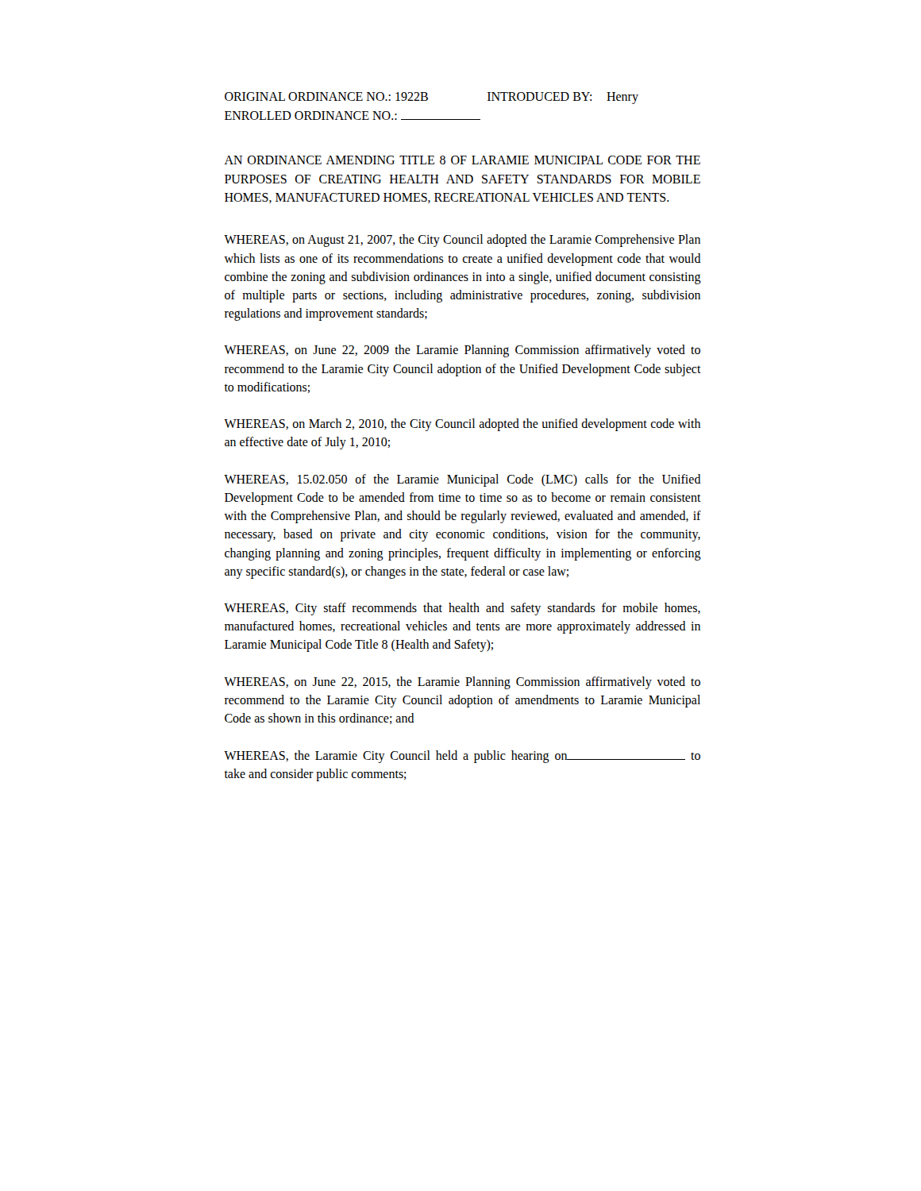ORIGINAL ORDINANCE NO.: 1922B INTRODUCED BY: Henry
ENROLLED ORDINANCE NO.:
AN ORDINANCE AMENDING TITLE 8 OF LARAMIE MUNICIPAL CODE FOR THE PURPOSES OF CREATING HEALTH AND SAFETY STANDARDS FOR MOBILE HOMES, MANUFACTURED HOMES, RECREATIONAL VEHICLES AND TENTS.
WHEREAS, on August 21, 2007, the City Council adopted the Laramie Comprehensive Plan which lists as one of its recommendations to create a unified development code that would combine the zoning and subdivision ordinances in into a single, unified document consisting of multiple parts or sections, including administrative procedures, zoning, subdivision regulations and improvement standards;
WHEREAS, on June 22, 2009 the Laramie Planning Commission affirmatively voted to recommend to the Laramie City Council adoption of the Unified Development Code subject to modifications;
WHEREAS, on March 2, 2010, the City Council adopted the unified development code with an effective date of July 1, 2010;
WHEREAS, 15.02.050 of the Laramie Municipal Code (LMC) calls for the Unified Development Code to be amended from time to time so as to become or remain consistent with the Comprehensive Plan, and should be regularly reviewed, evaluated and amended, if necessary, based on private and city economic conditions, vision for the community, changing planning and zoning principles, frequent difficulty in implementing or enforcing any specific standard(s), or changes in the state, federal or case law;
WHEREAS, City staff recommends that health and safety standards for mobile homes, manufactured homes, recreational vehicles and tents are more approximately addressed in Laramie Municipal Code Title 8 (Health and Safety);
WHEREAS, on June 22, 2015, the Laramie Planning Commission affirmatively voted to recommend to the Laramie City Council adoption of amendments to Laramie Municipal Code as shown in this ordinance; and
WHEREAS, the Laramie City Council held a public hearing on to take and consider public comments;